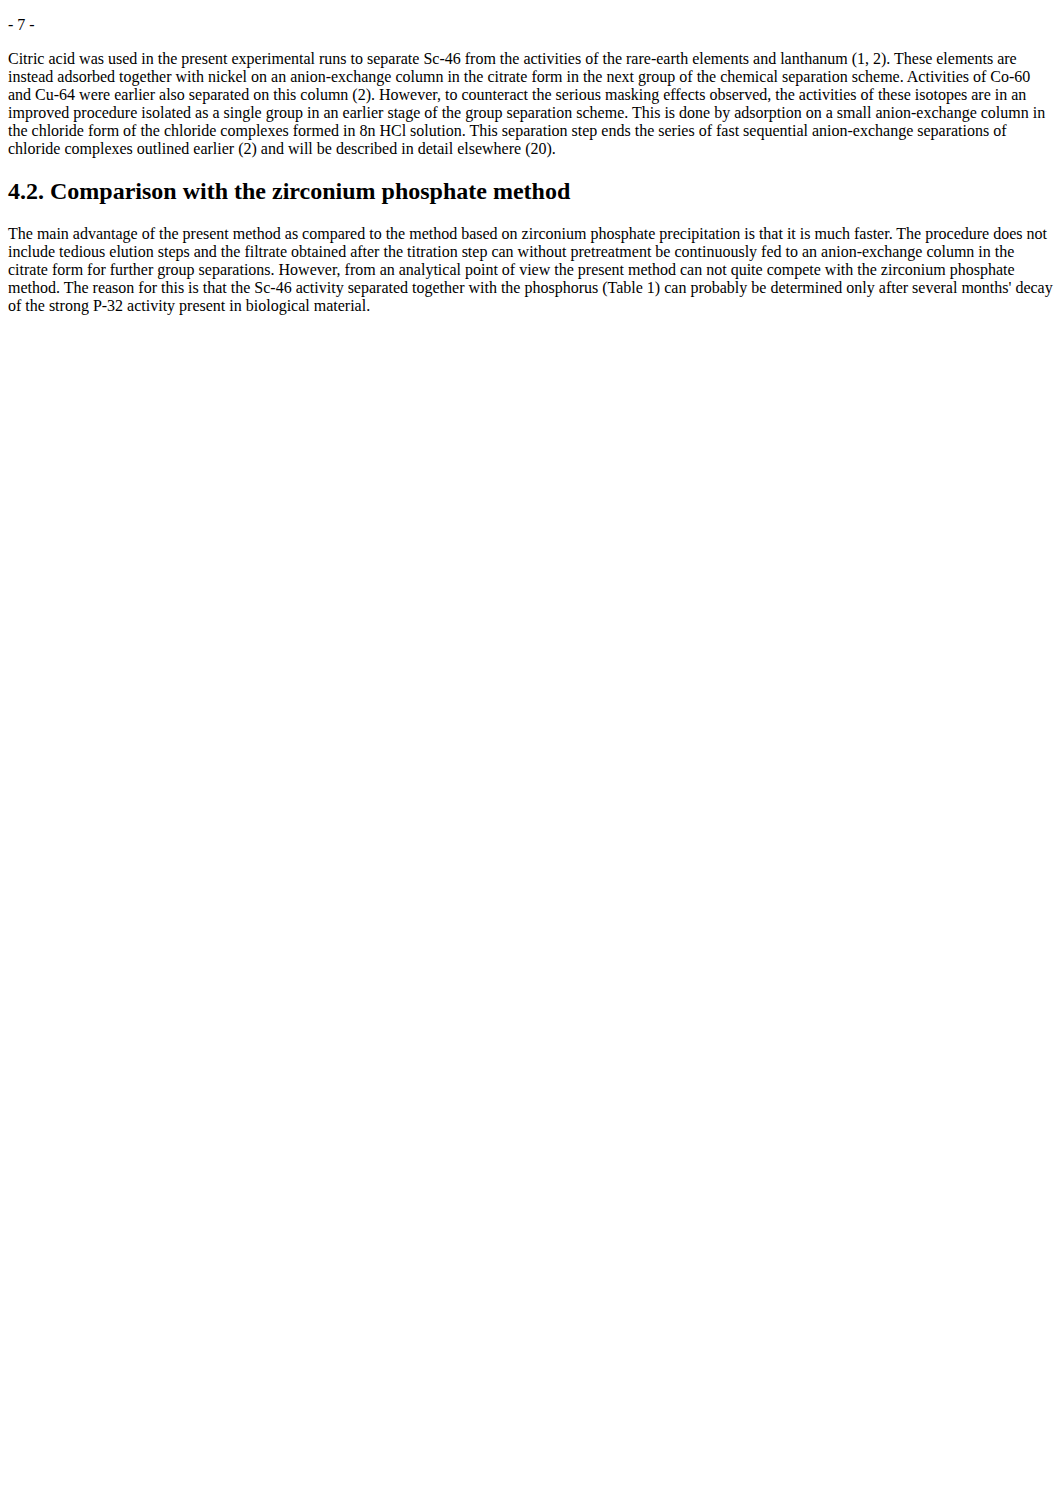- 7 -
Citric acid was used in the present experimental runs to separate Sc-46 from the activities of the rare-earth elements and lanthanum (1, 2). These elements are instead adsorbed together with nickel on an anion-exchange column in the citrate form in the next group of the chemical separation scheme. Activities of Co-60 and Cu-64 were earlier also separated on this column (2). However, to counteract the serious masking effects observed, the activities of these isotopes are in an improved procedure isolated as a single group in an earlier stage of the group separation scheme. This is done by adsorption on a small anion-exchange column in the chloride form of the chloride complexes formed in 8n HCl solution. This separation step ends the series of fast sequential anion-exchange separations of chloride complexes outlined earlier (2) and will be described in detail elsewhere (20).
4.2. Comparison with the zirconium phosphate method
The main advantage of the present method as compared to the method based on zirconium phosphate precipitation is that it is much faster. The procedure does not include tedious elution steps and the filtrate obtained after the titration step can without pretreatment be continuously fed to an anion-exchange column in the citrate form for further group separations. However, from an analytical point of view the present method can not quite compete with the zirconium phosphate method. The reason for this is that the Sc-46 activity separated together with the phosphorus (Table 1) can probably be determined only after several months' decay of the strong P-32 activity present in biological material.